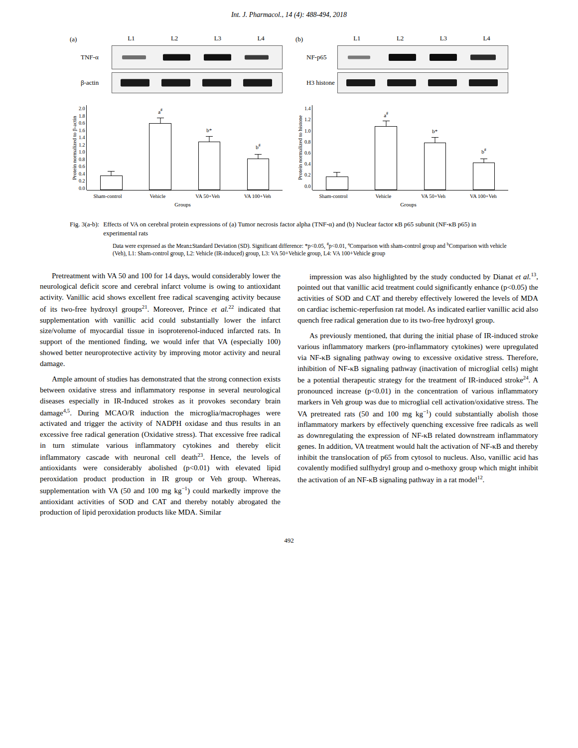Int. J. Pharmacol., 14 (4): 488-494, 2018
(a)
L1 L2 L3 L4
TNF-α
β-actin
Protein normalized to β-actin
2.01.80.61.61.41.21.00.80.60.40.20.0
a#
b*
b#
Sham-control Vehicle VA 50+Veh VA 100+Veh
Groups
(b)
L1 L2 L3 L4
NF-p65
H3 histone
Protein normalized to histone
1.41.21.00.80.60.40.20.0
a#
b*
b#
Sham-control Vehicle VA 50+Veh VA 100+Veh
Groups
Fig. 3(a-b): Effects of VA on cerebral protein expressions of (a) Tumor necrosis factor alpha (TNF-α) and (b) Nuclear factor κB p65 subunit (NF-κB p65) in experimental rats
Data were expressed as the Mean±Standard Deviation (SD). Significant difference: *p<0.05, #p<0.01, aComparison with sham-control group and bComparison with vehicle (Veh), L1: Sham-control group, L2: Vehicle (IR-induced) group, L3: VA 50+Vehicle group, L4: VA 100+Vehicle group
Pretreatment with VA 50 and 100 for 14 days, would considerably lower the neurological deficit score and cerebral infarct volume is owing to antioxidant activity. Vanillic acid shows excellent free radical scavenging activity because of its two-free hydroxyl groups21. Moreover, Prince et al.22 indicated that supplementation with vanillic acid could substantially lower the infarct size/volume of myocardial tissue in isoproterenol-induced infarcted rats. In support of the mentioned finding, we would infer that VA (especially 100) showed better neuroprotective activity by improving motor activity and neural damage.
Ample amount of studies has demonstrated that the strong connection exists between oxidative stress and inflammatory response in several neurological diseases especially in IR-Induced strokes as it provokes secondary brain damage4,5. During MCAO/R induction the microglia/macrophages were activated and trigger the activity of NADPH oxidase and thus results in an excessive free radical generation (Oxidative stress). That excessive free radical in turn stimulate various inflammatory cytokines and thereby elicit inflammatory cascade with neuronal cell death23. Hence, the levels of antioxidants were considerably abolished (p<0.01) with elevated lipid peroxidation product production in IR group or Veh group. Whereas, supplementation with VA (50 and 100 mg kg−1) could markedly improve the antioxidant activities of SOD and CAT and thereby notably abrogated the production of lipid peroxidation products like MDA. Similar
impression was also highlighted by the study conducted by Dianat et al.13, pointed out that vanillic acid treatment could significantly enhance (p<0.05) the activities of SOD and CAT and thereby effectively lowered the levels of MDA on cardiac ischemic-reperfusion rat model. As indicated earlier vanillic acid also quench free radical generation due to its two-free hydroxyl group.
As previously mentioned, that during the initial phase of IR-induced stroke various inflammatory markers (pro-inflammatory cytokines) were upregulated via NF-κB signaling pathway owing to excessive oxidative stress. Therefore, inhibition of NF-κB signaling pathway (inactivation of microglial cells) might be a potential therapeutic strategy for the treatment of IR-induced stroke24. A pronounced increase (p<0.01) in the concentration of various inflammatory markers in Veh group was due to microglial cell activation/oxidative stress. The VA pretreated rats (50 and 100 mg kg−1) could substantially abolish those inflammatory markers by effectively quenching excessive free radicals as well as downregulating the expression of NF-κB related downstream inflammatory genes. In addition, VA treatment would halt the activation of NF-κB and thereby inhibit the translocation of p65 from cytosol to nucleus. Also, vanillic acid has covalently modified sulfhydryl group and o-methoxy group which might inhibit the activation of an NF-κB signaling pathway in a rat model12.
492